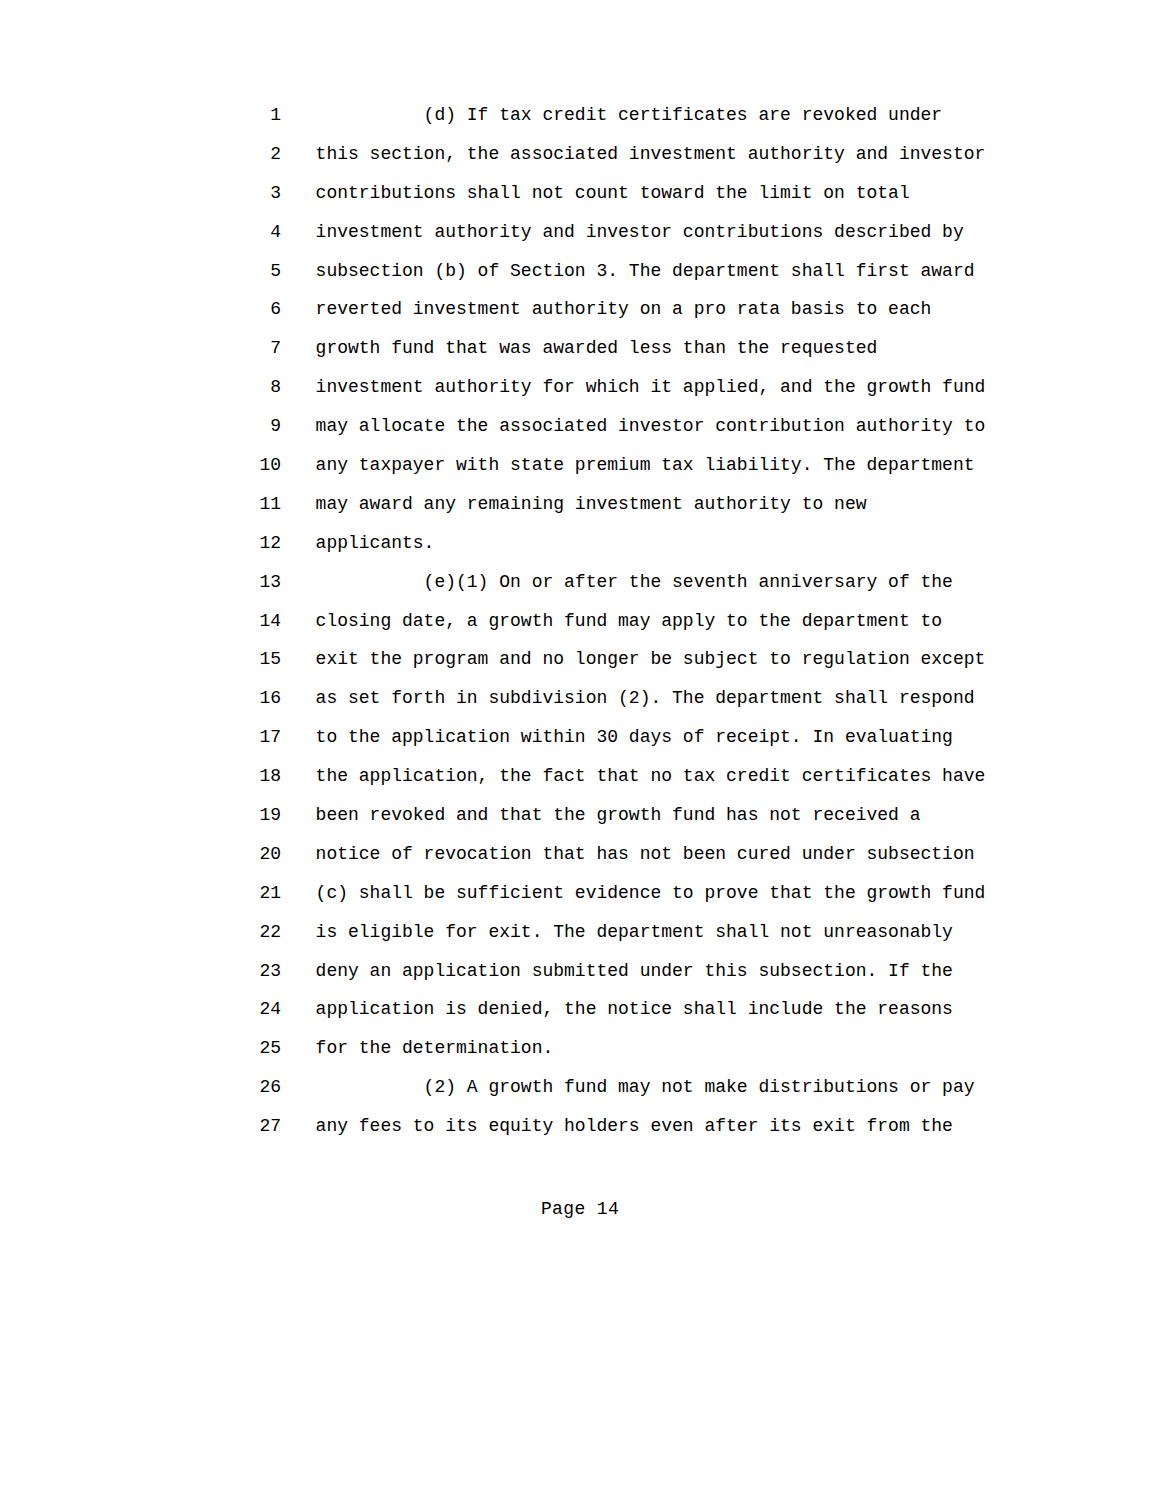| 1 | (d) If tax credit certificates are revoked under |
| 2 | this section, the associated investment authority and investor |
| 3 | contributions shall not count toward the limit on total |
| 4 | investment authority and investor contributions described by |
| 5 | subsection (b) of Section 3. The department shall first award |
| 6 | reverted investment authority on a pro rata basis to each |
| 7 | growth fund that was awarded less than the requested |
| 8 | investment authority for which it applied, and the growth fund |
| 9 | may allocate the associated investor contribution authority to |
| 10 | any taxpayer with state premium tax liability. The department |
| 11 | may award any remaining investment authority to new |
| 12 | applicants. |
| 13 | (e)(1) On or after the seventh anniversary of the |
| 14 | closing date, a growth fund may apply to the department to |
| 15 | exit the program and no longer be subject to regulation except |
| 16 | as set forth in subdivision (2). The department shall respond |
| 17 | to the application within 30 days of receipt. In evaluating |
| 18 | the application, the fact that no tax credit certificates have |
| 19 | been revoked and that the growth fund has not received a |
| 20 | notice of revocation that has not been cured under subsection |
| 21 | (c) shall be sufficient evidence to prove that the growth fund |
| 22 | is eligible for exit. The department shall not unreasonably |
| 23 | deny an application submitted under this subsection. If the |
| 24 | application is denied, the notice shall include the reasons |
| 25 | for the determination. |
| 26 | (2) A growth fund may not make distributions or pay |
| 27 | any fees to its equity holders even after its exit from the |
Page 14